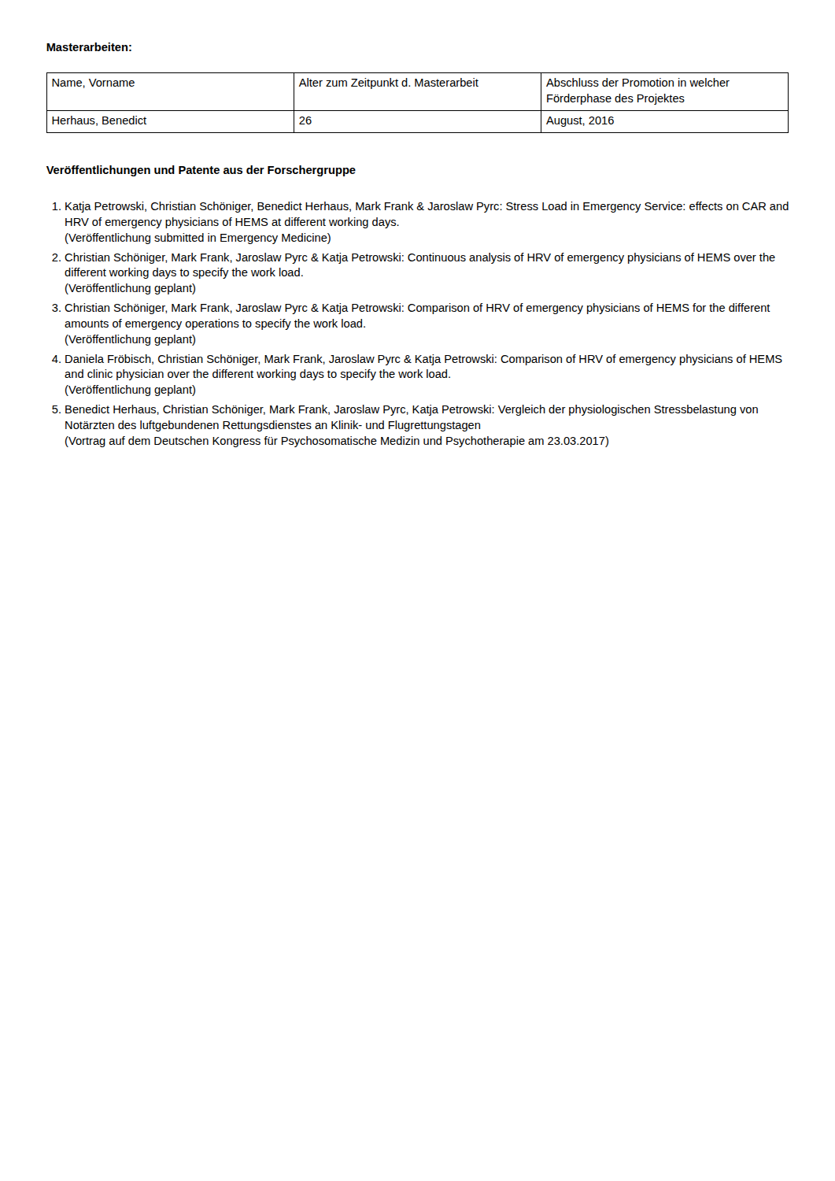Masterarbeiten:
| Name, Vorname | Alter zum Zeitpunkt d. Masterarbeit | Abschluss der Promotion in welcher Förderphase des Projektes |
| --- | --- | --- |
| Herhaus, Benedict | 26 | August, 2016 |
Veröffentlichungen und Patente aus der Forschergruppe
Katja Petrowski, Christian Schöniger, Benedict Herhaus, Mark Frank & Jaroslaw Pyrc: Stress Load in Emergency Service: effects on CAR and HRV of emergency physicians of HEMS at different working days. (Veröffentlichung submitted in Emergency Medicine)
Christian Schöniger, Mark Frank, Jaroslaw Pyrc & Katja Petrowski: Continuous analysis of HRV of emergency physicians of HEMS over the different working days to specify the work load. (Veröffentlichung geplant)
Christian Schöniger, Mark Frank, Jaroslaw Pyrc & Katja Petrowski: Comparison of HRV of emergency physicians of HEMS for the different amounts of emergency operations to specify the work load. (Veröffentlichung geplant)
Daniela Fröbisch, Christian Schöniger, Mark Frank, Jaroslaw Pyrc & Katja Petrowski: Comparison of HRV of emergency physicians of HEMS and clinic physician over the different working days to specify the work load. (Veröffentlichung geplant)
Benedict Herhaus, Christian Schöniger, Mark Frank, Jaroslaw Pyrc, Katja Petrowski: Vergleich der physiologischen Stressbelastung von Notärzten des luftgebundenen Rettungsdienstes an Klinik- und Flugrettungstagen (Vortrag auf dem Deutschen Kongress für Psychosomatische Medizin und Psychotherapie am 23.03.2017)